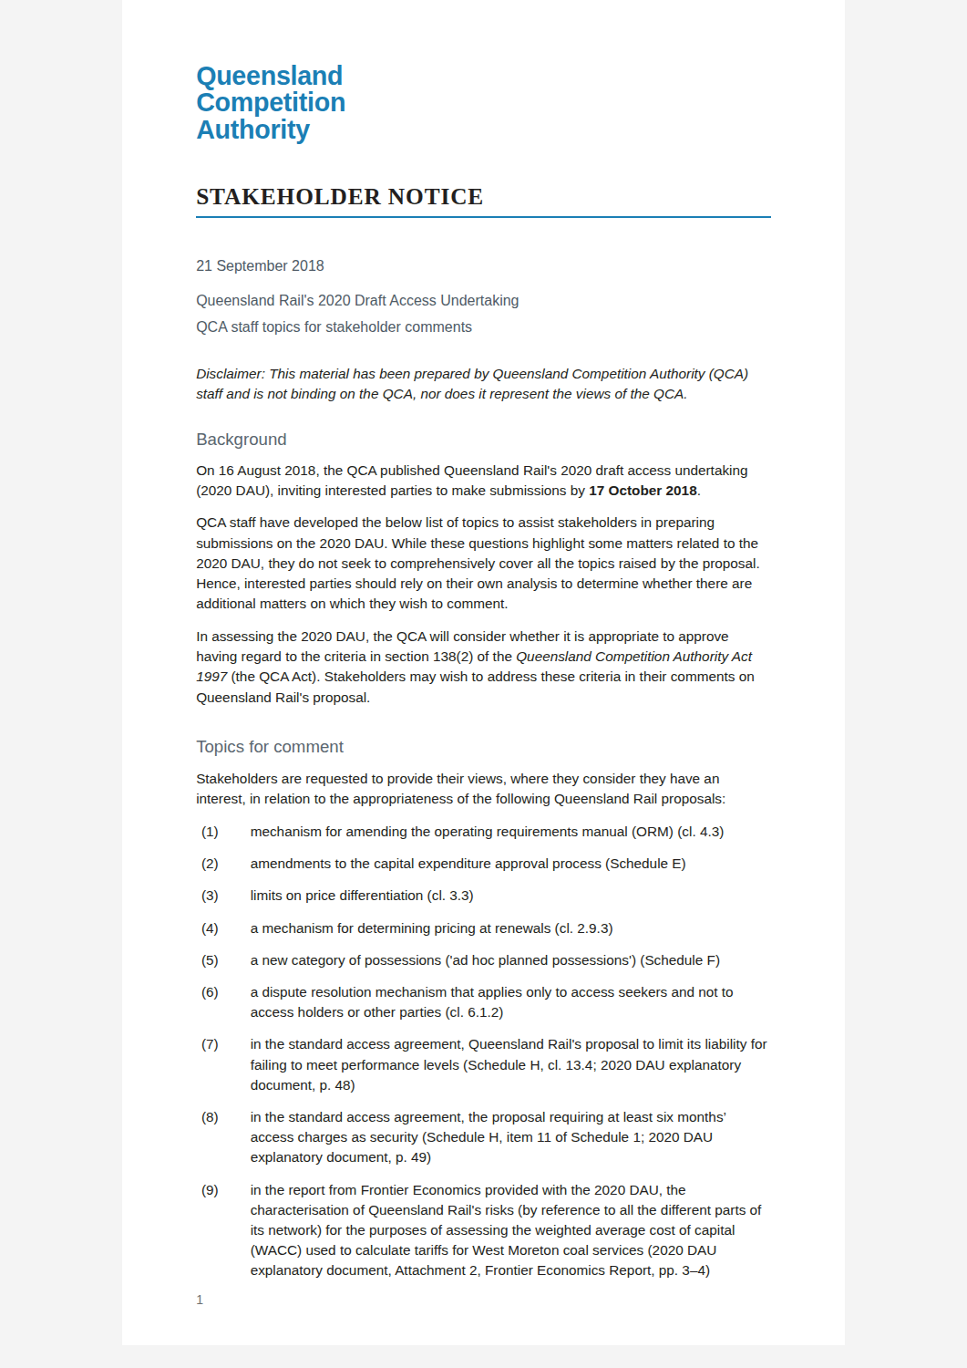Queensland Competition Authority
Stakeholder Notice
21 September 2018
Queensland Rail's 2020 Draft Access Undertaking
QCA staff topics for stakeholder comments
Disclaimer: This material has been prepared by Queensland Competition Authority (QCA) staff and is not binding on the QCA, nor does it represent the views of the QCA.
Background
On 16 August 2018, the QCA published Queensland Rail's 2020 draft access undertaking (2020 DAU), inviting interested parties to make submissions by 17 October 2018.
QCA staff have developed the below list of topics to assist stakeholders in preparing submissions on the 2020 DAU. While these questions highlight some matters related to the 2020 DAU, they do not seek to comprehensively cover all the topics raised by the proposal. Hence, interested parties should rely on their own analysis to determine whether there are additional matters on which they wish to comment.
In assessing the 2020 DAU, the QCA will consider whether it is appropriate to approve having regard to the criteria in section 138(2) of the Queensland Competition Authority Act 1997 (the QCA Act). Stakeholders may wish to address these criteria in their comments on Queensland Rail's proposal.
Topics for comment
Stakeholders are requested to provide their views, where they consider they have an interest, in relation to the appropriateness of the following Queensland Rail proposals:
mechanism for amending the operating requirements manual (ORM) (cl. 4.3)
amendments to the capital expenditure approval process (Schedule E)
limits on price differentiation (cl. 3.3)
a mechanism for determining pricing at renewals (cl. 2.9.3)
a new category of possessions ('ad hoc planned possessions') (Schedule F)
a dispute resolution mechanism that applies only to access seekers and not to access holders or other parties (cl. 6.1.2)
in the standard access agreement, Queensland Rail's proposal to limit its liability for failing to meet performance levels (Schedule H, cl. 13.4; 2020 DAU explanatory document, p. 48)
in the standard access agreement, the proposal requiring at least six months’ access charges as security (Schedule H, item 11 of Schedule 1; 2020 DAU explanatory document, p. 49)
in the report from Frontier Economics provided with the 2020 DAU, the characterisation of Queensland Rail's risks (by reference to all the different parts of its network) for the purposes of assessing the weighted average cost of capital (WACC) used to calculate tariffs for West Moreton coal services (2020 DAU explanatory document, Attachment 2, Frontier Economics Report, pp. 3–4)
1